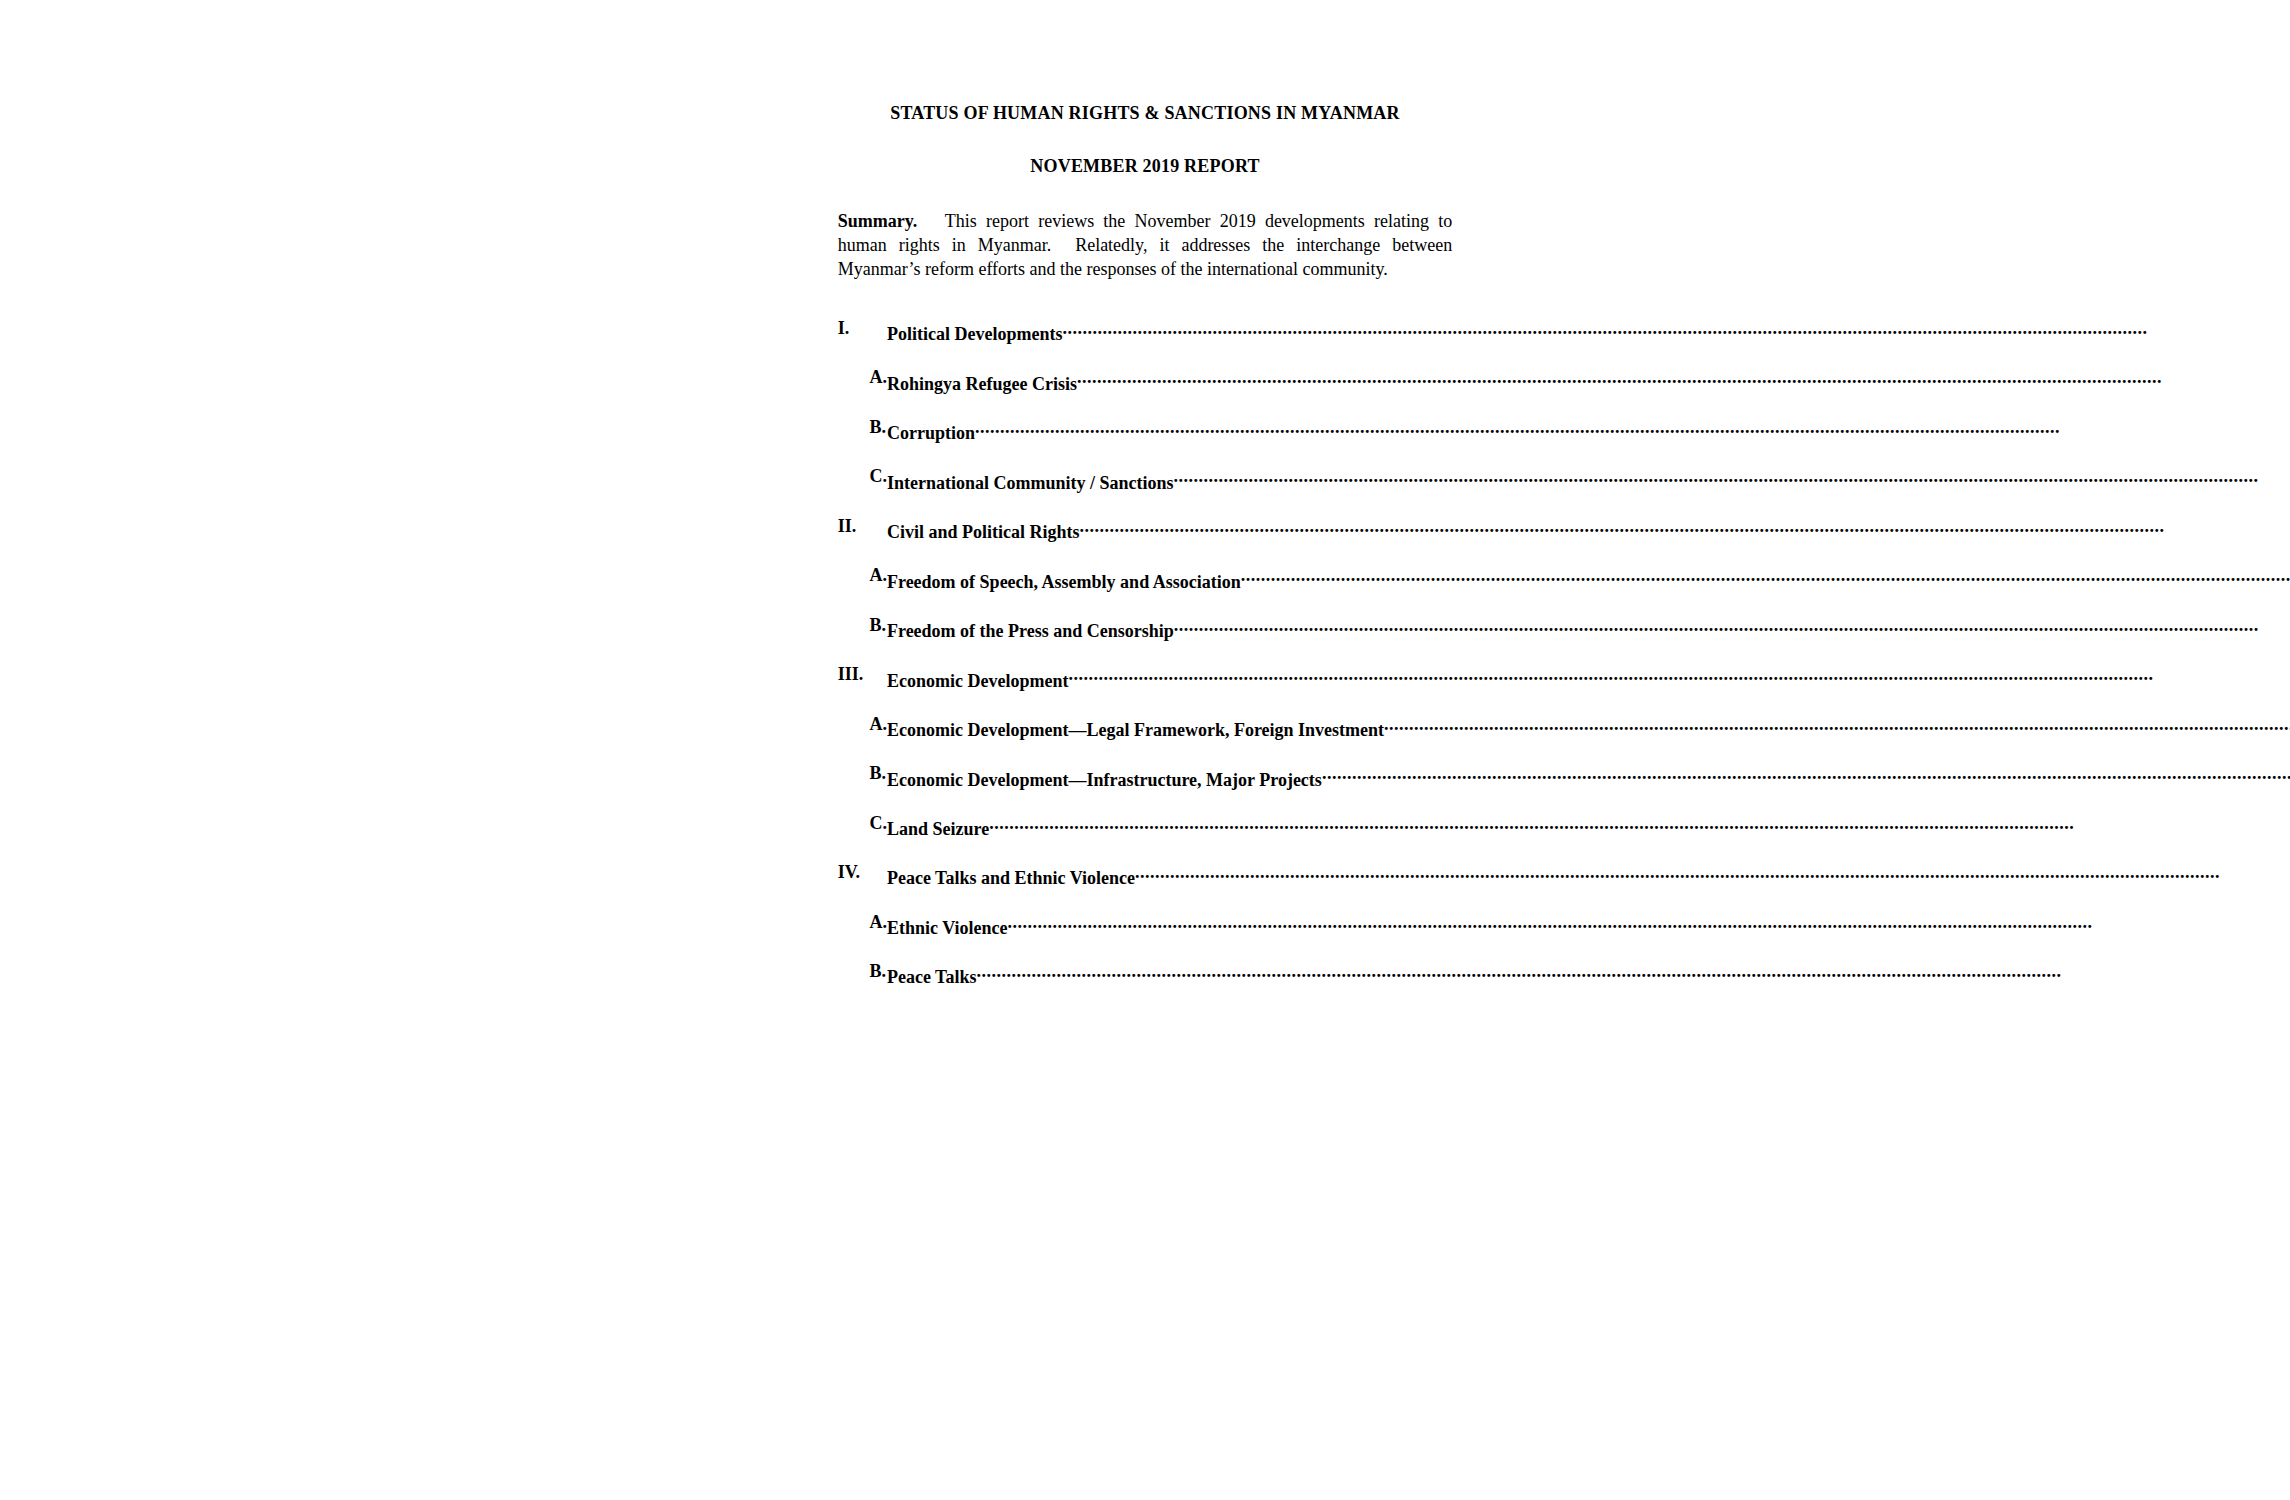STATUS OF HUMAN RIGHTS & SANCTIONS IN MYANMAR
NOVEMBER 2019 REPORT
Summary. This report reviews the November 2019 developments relating to human rights in Myanmar. Relatedly, it addresses the interchange between Myanmar’s reform efforts and the responses of the international community.
| I. | Political Developments 2 |
| A. | Rohingya Refugee Crisis 2 |
| B. | Corruption 2 |
| C. | International Community / Sanctions 3 |
| II. | Civil and Political Rights 4 |
| A. | Freedom of Speech, Assembly and Association 4 |
| B. | Freedom of the Press and Censorship 5 |
| III. | Economic Development 6 |
| A. | Economic Development—Legal Framework, Foreign Investment 6 |
| B. | Economic Development—Infrastructure, Major Projects 7 |
| C. | Land Seizure 8 |
| IV. | Peace Talks and Ethnic Violence 9 |
| A. | Ethnic Violence 9 |
| B. | Peace Talks 9 |